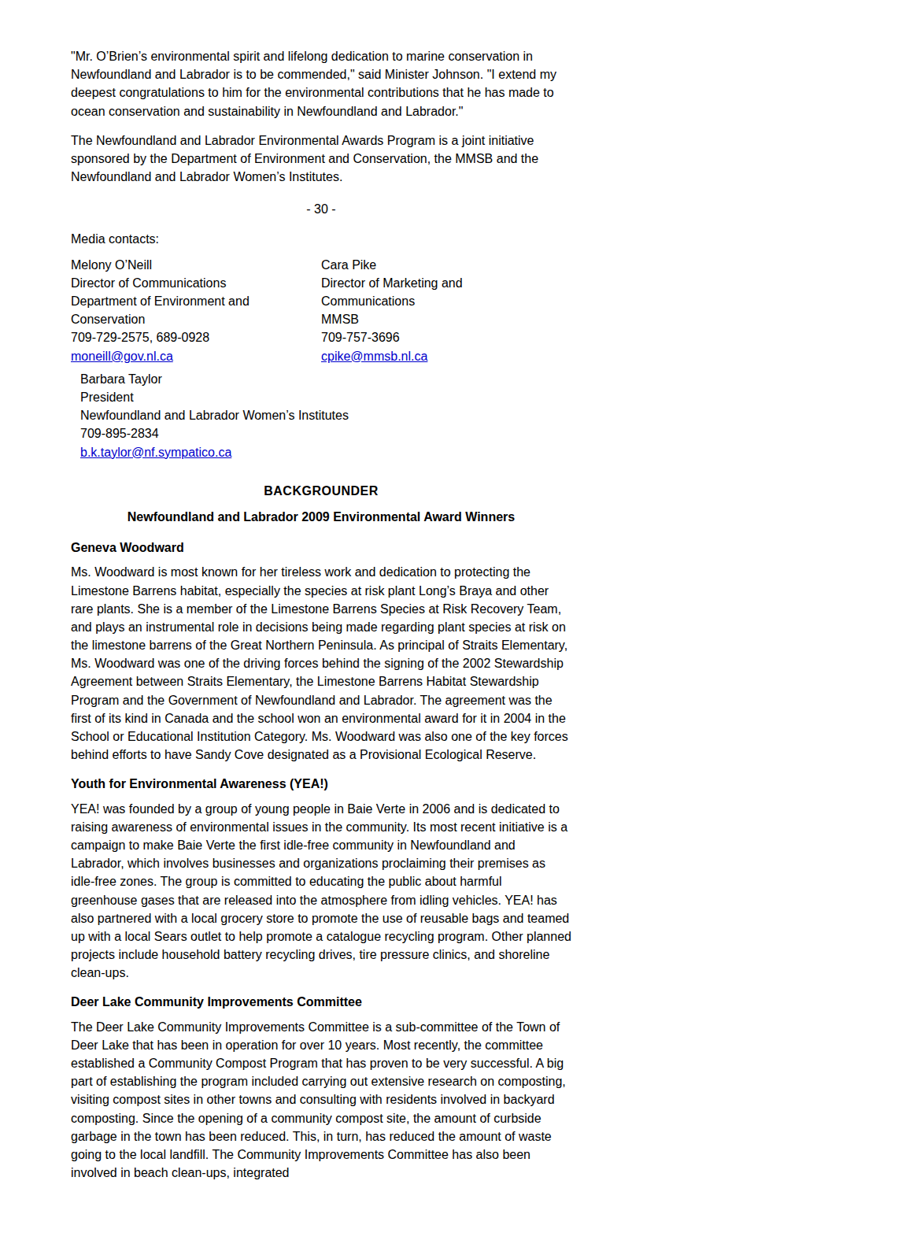"Mr. O’Brien’s environmental spirit and lifelong dedication to marine conservation in Newfoundland and Labrador is to be commended," said Minister Johnson. "I extend my deepest congratulations to him for the environmental contributions that he has made to ocean conservation and sustainability in Newfoundland and Labrador."
The Newfoundland and Labrador Environmental Awards Program is a joint initiative sponsored by the Department of Environment and Conservation, the MMSB and the Newfoundland and Labrador Women’s Institutes.
- 30 -
Media contacts:
| Melony O’Neill Director of Communications Department of Environment and Conservation 709-729-2575, 689-0928 moneill@gov.nl.ca | Cara Pike Director of Marketing and Communications MMSB 709-757-3696 cpike@mmsb.nl.ca |
Barbara Taylor
President
Newfoundland and Labrador Women’s Institutes
709-895-2834
b.k.taylor@nf.sympatico.ca
BACKGROUNDER
Newfoundland and Labrador 2009 Environmental Award Winners
Geneva Woodward
Ms. Woodward is most known for her tireless work and dedication to protecting the Limestone Barrens habitat, especially the species at risk plant Long’s Braya and other rare plants. She is a member of the Limestone Barrens Species at Risk Recovery Team, and plays an instrumental role in decisions being made regarding plant species at risk on the limestone barrens of the Great Northern Peninsula. As principal of Straits Elementary, Ms. Woodward was one of the driving forces behind the signing of the 2002 Stewardship Agreement between Straits Elementary, the Limestone Barrens Habitat Stewardship Program and the Government of Newfoundland and Labrador. The agreement was the first of its kind in Canada and the school won an environmental award for it in 2004 in the School or Educational Institution Category. Ms. Woodward was also one of the key forces behind efforts to have Sandy Cove designated as a Provisional Ecological Reserve.
Youth for Environmental Awareness (YEA!)
YEA! was founded by a group of young people in Baie Verte in 2006 and is dedicated to raising awareness of environmental issues in the community. Its most recent initiative is a campaign to make Baie Verte the first idle-free community in Newfoundland and Labrador, which involves businesses and organizations proclaiming their premises as idle-free zones. The group is committed to educating the public about harmful greenhouse gases that are released into the atmosphere from idling vehicles. YEA! has also partnered with a local grocery store to promote the use of reusable bags and teamed up with a local Sears outlet to help promote a catalogue recycling program. Other planned projects include household battery recycling drives, tire pressure clinics, and shoreline clean-ups.
Deer Lake Community Improvements Committee
The Deer Lake Community Improvements Committee is a sub-committee of the Town of Deer Lake that has been in operation for over 10 years. Most recently, the committee established a Community Compost Program that has proven to be very successful. A big part of establishing the program included carrying out extensive research on composting, visiting compost sites in other towns and consulting with residents involved in backyard composting. Since the opening of a community compost site, the amount of curbside garbage in the town has been reduced. This, in turn, has reduced the amount of waste going to the local landfill. The Community Improvements Committee has also been involved in beach clean-ups, integrated